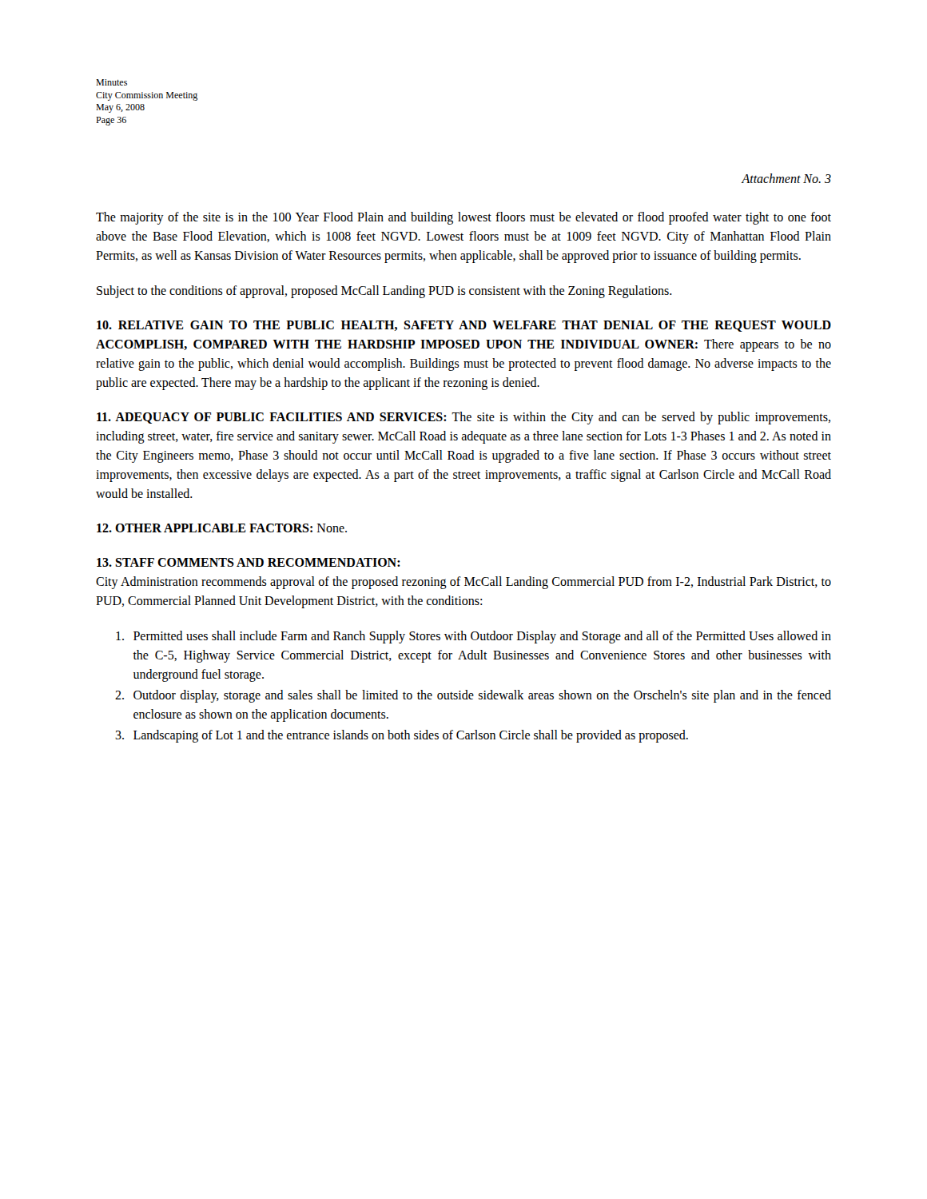Minutes
City Commission Meeting
May 6, 2008
Page 36
Attachment No. 3
The majority of the site is in the 100 Year Flood Plain and building lowest floors must be elevated or flood proofed water tight to one foot above the Base Flood Elevation, which is 1008 feet NGVD. Lowest floors must be at 1009 feet NGVD. City of Manhattan Flood Plain Permits, as well as Kansas Division of Water Resources permits, when applicable, shall be approved prior to issuance of building permits.
Subject to the conditions of approval, proposed McCall Landing PUD is consistent with the Zoning Regulations.
10. RELATIVE GAIN TO THE PUBLIC HEALTH, SAFETY AND WELFARE THAT DENIAL OF THE REQUEST WOULD ACCOMPLISH, COMPARED WITH THE HARDSHIP IMPOSED UPON THE INDIVIDUAL OWNER: There appears to be no relative gain to the public, which denial would accomplish. Buildings must be protected to prevent flood damage. No adverse impacts to the public are expected. There may be a hardship to the applicant if the rezoning is denied.
11. ADEQUACY OF PUBLIC FACILITIES AND SERVICES: The site is within the City and can be served by public improvements, including street, water, fire service and sanitary sewer. McCall Road is adequate as a three lane section for Lots 1-3 Phases 1 and 2. As noted in the City Engineers memo, Phase 3 should not occur until McCall Road is upgraded to a five lane section. If Phase 3 occurs without street improvements, then excessive delays are expected. As a part of the street improvements, a traffic signal at Carlson Circle and McCall Road would be installed.
12. OTHER APPLICABLE FACTORS: None.
13. STAFF COMMENTS AND RECOMMENDATION:
City Administration recommends approval of the proposed rezoning of McCall Landing Commercial PUD from I-2, Industrial Park District, to PUD, Commercial Planned Unit Development District, with the conditions:
Permitted uses shall include Farm and Ranch Supply Stores with Outdoor Display and Storage and all of the Permitted Uses allowed in the C-5, Highway Service Commercial District, except for Adult Businesses and Convenience Stores and other businesses with underground fuel storage.
Outdoor display, storage and sales shall be limited to the outside sidewalk areas shown on the Orscheln's site plan and in the fenced enclosure as shown on the application documents.
Landscaping of Lot 1 and the entrance islands on both sides of Carlson Circle shall be provided as proposed.